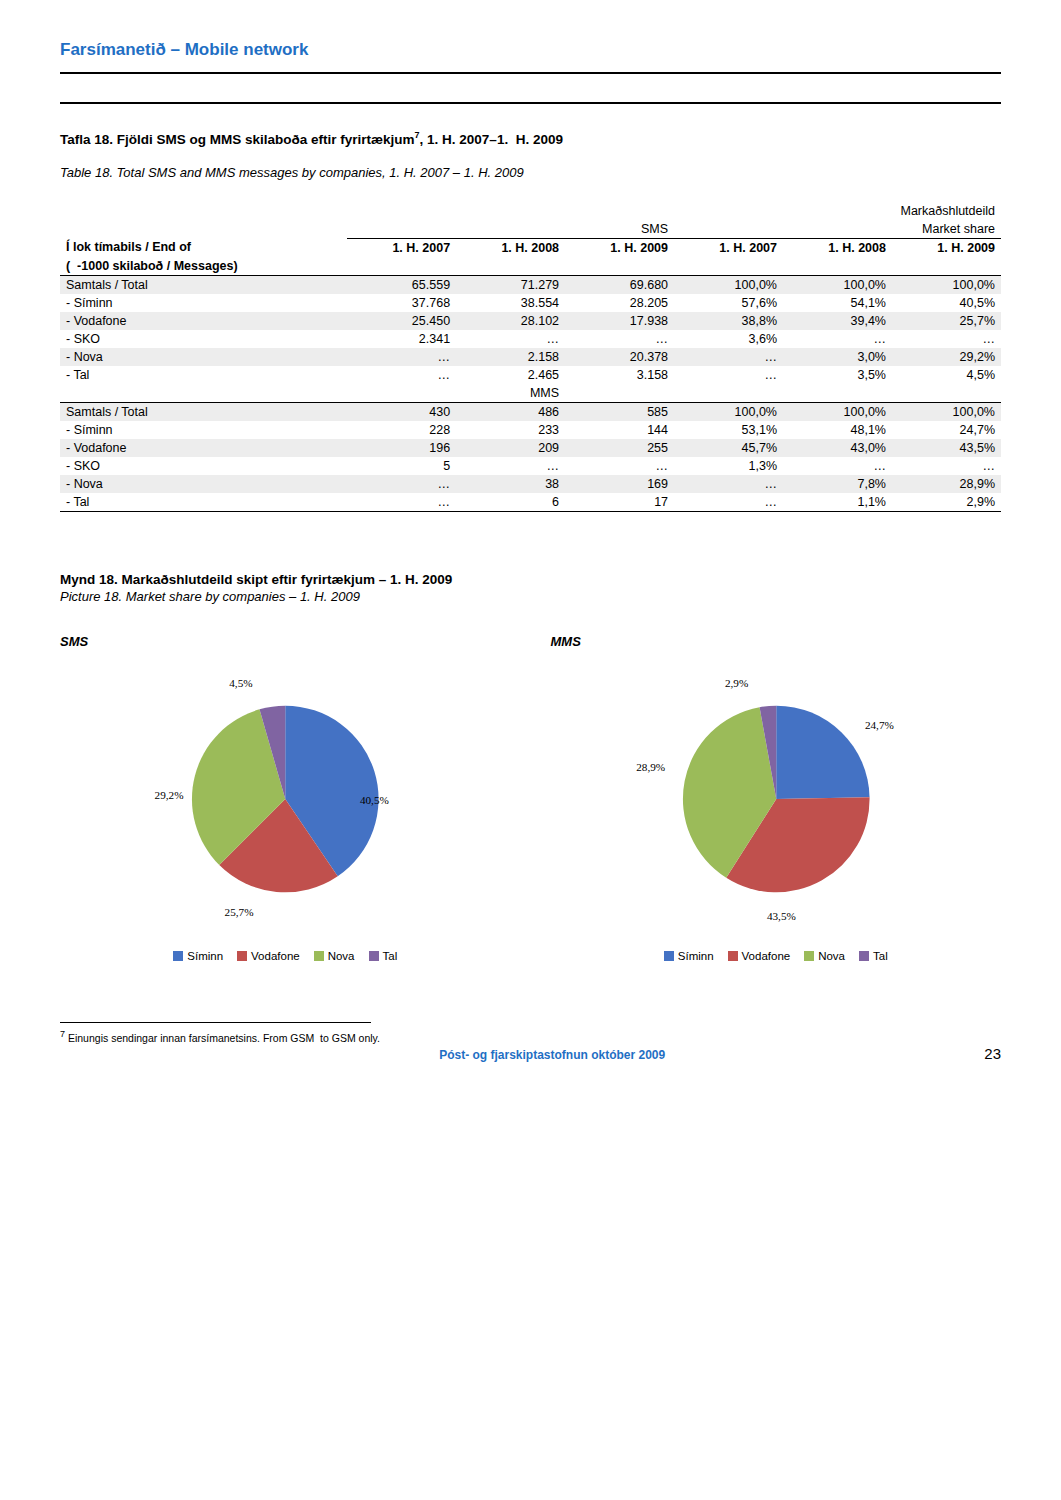Farsímanetið – Mobile network
Tafla 18. Fjöldi SMS og MMS skilaboða eftir fyrirtækjum7, 1. H. 2007–1. H. 2009
Table 18. Total SMS and MMS messages by companies, 1. H. 2007 – 1. H. 2009
| | | Markaðshlutdeild |
| | SMS | Market share |
| Í lok tímabils / End of | 1. H. 2007 | 1. H. 2008 | 1. H. 2009 | 1. H. 2007 | 1. H. 2008 | 1. H. 2009 |
| ( -1000 skilaboð / Messages) | |
| Samtals / Total | 65.559 | 71.279 | 69.680 | 100,0% | 100,0% | 100,0% |
| - Síminn | 37.768 | 38.554 | 28.205 | 57,6% | 54,1% | 40,5% |
| - Vodafone | 25.450 | 28.102 | 17.938 | 38,8% | 39,4% | 25,7% |
| - SKO | 2.341 | … | … | 3,6% | … | … |
| - Nova | … | 2.158 | 20.378 | … | 3,0% | 29,2% |
| - Tal | … | 2.465 | 3.158 | … | 3,5% | 4,5% |
| | MMS | |
| Samtals / Total | 430 | 486 | 585 | 100,0% | 100,0% | 100,0% |
| - Síminn | 228 | 233 | 144 | 53,1% | 48,1% | 24,7% |
| - Vodafone | 196 | 209 | 255 | 45,7% | 43,0% | 43,5% |
| - SKO | 5 | … | … | 1,3% | … | … |
| - Nova | … | 38 | 169 | … | 7,8% | 28,9% |
| - Tal | … | 6 | 17 | … | 1,1% | 2,9% |
Mynd 18. Markaðshlutdeild skipt eftir fyrirtækjum – 1. H. 2009
Picture 18. Market share by companies – 1. H. 2009
SMS
4,5% 29,2% 40,5% 25,7%
Síminn Vodafone Nova Tal
MMS
2,9% 28,9% 24,7% 43,5%
Síminn Vodafone Nova Tal
7 Einungis sendingar innan farsímanetsins. From GSM to GSM only.
Póst- og fjarskiptastofnun október 2009
23